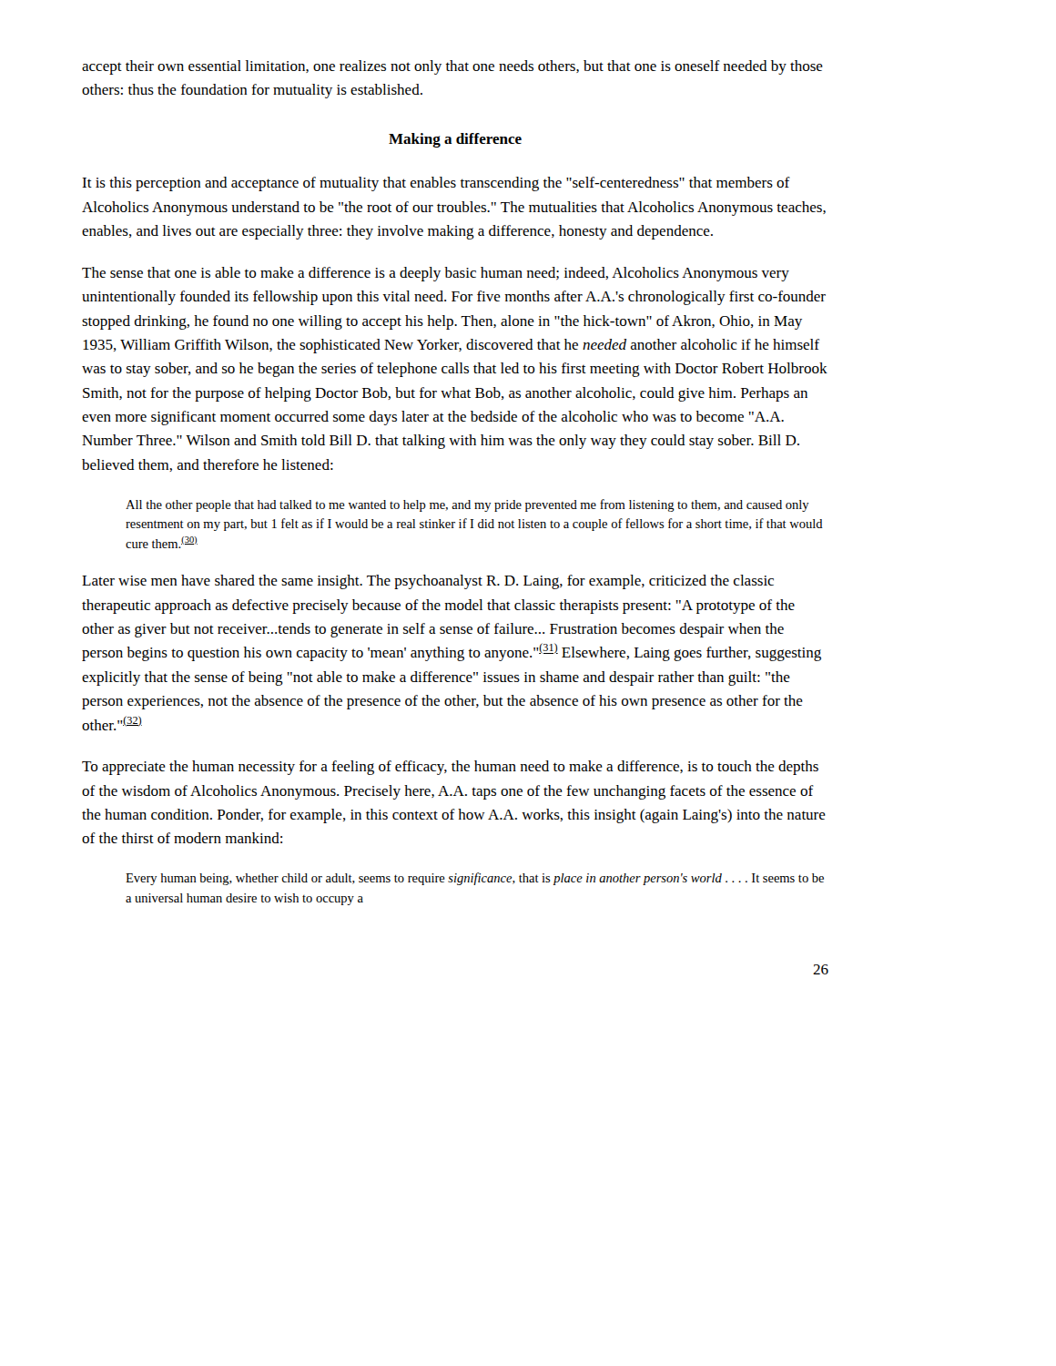accept their own essential limitation, one realizes not only that one needs others, but that one is oneself needed by those others: thus the foundation for mutuality is established.
Making a difference
It is this perception and acceptance of mutuality that enables transcending the "self-centeredness" that members of Alcoholics Anonymous understand to be "the root of our troubles." The mutualities that Alcoholics Anonymous teaches, enables, and lives out are especially three: they involve making a difference, honesty and dependence.
The sense that one is able to make a difference is a deeply basic human need; indeed, Alcoholics Anonymous very unintentionally founded its fellowship upon this vital need. For five months after A.A.'s chronologically first co-founder stopped drinking, he found no one willing to accept his help. Then, alone in "the hick-town" of Akron, Ohio, in May 1935, William Griffith Wilson, the sophisticated New Yorker, discovered that he needed another alcoholic if he himself was to stay sober, and so he began the series of telephone calls that led to his first meeting with Doctor Robert Holbrook Smith, not for the purpose of helping Doctor Bob, but for what Bob, as another alcoholic, could give him. Perhaps an even more significant moment occurred some days later at the bedside of the alcoholic who was to become "A.A. Number Three." Wilson and Smith told Bill D. that talking with him was the only way they could stay sober. Bill D. believed them, and therefore he listened:
All the other people that had talked to me wanted to help me, and my pride prevented me from listening to them, and caused only resentment on my part, but 1 felt as if I would be a real stinker if I did not listen to a couple of fellows for a short time, if that would cure them.(30)
Later wise men have shared the same insight. The psychoanalyst R. D. Laing, for example, criticized the classic therapeutic approach as defective precisely because of the model that classic therapists present: "A prototype of the other as giver but not receiver...tends to generate in self a sense of failure... Frustration becomes despair when the person begins to question his own capacity to 'mean' anything to anyone."(31) Elsewhere, Laing goes further, suggesting explicitly that the sense of being "not able to make a difference" issues in shame and despair rather than guilt: "the person experiences, not the absence of the presence of the other, but the absence of his own presence as other for the other."(32)
To appreciate the human necessity for a feeling of efficacy, the human need to make a difference, is to touch the depths of the wisdom of Alcoholics Anonymous. Precisely here, A.A. taps one of the few unchanging facets of the essence of the human condition. Ponder, for example, in this context of how A.A. works, this insight (again Laing's) into the nature of the thirst of modern mankind:
Every human being, whether child or adult, seems to require significance, that is place in another person's world . . . . It seems to be a universal human desire to wish to occupy a
26